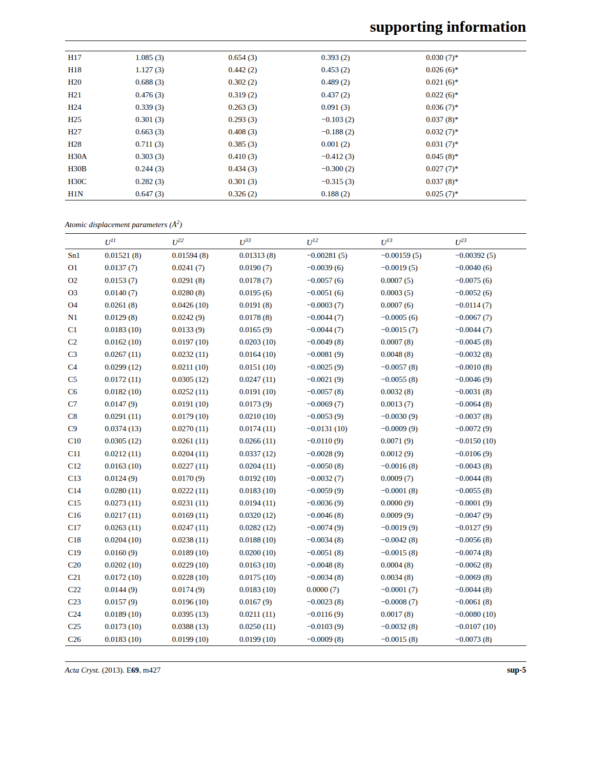supporting information
| H17 | 1.085 (3) | 0.654 (3) | 0.393 (2) | 0.030 (7)* |
| H18 | 1.127 (3) | 0.442 (2) | 0.453 (2) | 0.026 (6)* |
| H20 | 0.688 (3) | 0.302 (2) | 0.489 (2) | 0.021 (6)* |
| H21 | 0.476 (3) | 0.319 (2) | 0.437 (2) | 0.022 (6)* |
| H24 | 0.339 (3) | 0.263 (3) | 0.091 (3) | 0.036 (7)* |
| H25 | 0.301 (3) | 0.293 (3) | −0.103 (2) | 0.037 (8)* |
| H27 | 0.663 (3) | 0.408 (3) | −0.188 (2) | 0.032 (7)* |
| H28 | 0.711 (3) | 0.385 (3) | 0.001 (2) | 0.031 (7)* |
| H30A | 0.303 (3) | 0.410 (3) | −0.412 (3) | 0.045 (8)* |
| H30B | 0.244 (3) | 0.434 (3) | −0.300 (2) | 0.027 (7)* |
| H30C | 0.282 (3) | 0.301 (3) | −0.315 (3) | 0.037 (8)* |
| H1N | 0.647 (3) | 0.326 (2) | 0.188 (2) | 0.025 (7)* |
Atomic displacement parameters (Å 2 )
| | U 11 | U 22 | U 33 | U 12 | U 13 | U 23 |
| --- | --- | --- | --- | --- | --- | --- |
| Sn1 | 0.01521 (8) | 0.01594 (8) | 0.01313 (8) | −0.00281 (5) | −0.00159 (5) | −0.00392 (5) |
| O1 | 0.0137 (7) | 0.0241 (7) | 0.0190 (7) | −0.0039 (6) | −0.0019 (5) | −0.0040 (6) |
| O2 | 0.0153 (7) | 0.0291 (8) | 0.0178 (7) | −0.0057 (6) | 0.0007 (5) | −0.0075 (6) |
| O3 | 0.0140 (7) | 0.0280 (8) | 0.0195 (6) | −0.0051 (6) | 0.0003 (5) | −0.0052 (6) |
| O4 | 0.0261 (8) | 0.0426 (10) | 0.0191 (8) | −0.0003 (7) | 0.0007 (6) | −0.0114 (7) |
| N1 | 0.0129 (8) | 0.0242 (9) | 0.0178 (8) | −0.0044 (7) | −0.0005 (6) | −0.0067 (7) |
| C1 | 0.0183 (10) | 0.0133 (9) | 0.0165 (9) | −0.0044 (7) | −0.0015 (7) | −0.0044 (7) |
| C2 | 0.0162 (10) | 0.0197 (10) | 0.0203 (10) | −0.0049 (8) | 0.0007 (8) | −0.0045 (8) |
| C3 | 0.0267 (11) | 0.0232 (11) | 0.0164 (10) | −0.0081 (9) | 0.0048 (8) | −0.0032 (8) |
| C4 | 0.0299 (12) | 0.0211 (10) | 0.0151 (10) | −0.0025 (9) | −0.0057 (8) | −0.0010 (8) |
| C5 | 0.0172 (11) | 0.0305 (12) | 0.0247 (11) | −0.0021 (9) | −0.0055 (8) | −0.0046 (9) |
| C6 | 0.0182 (10) | 0.0252 (11) | 0.0191 (10) | −0.0057 (8) | 0.0032 (8) | −0.0031 (8) |
| C7 | 0.0147 (9) | 0.0191 (10) | 0.0173 (9) | −0.0069 (7) | 0.0013 (7) | −0.0064 (8) |
| C8 | 0.0291 (11) | 0.0179 (10) | 0.0210 (10) | −0.0053 (9) | −0.0030 (9) | −0.0037 (8) |
| C9 | 0.0374 (13) | 0.0270 (11) | 0.0174 (11) | −0.0131 (10) | −0.0009 (9) | −0.0072 (9) |
| C10 | 0.0305 (12) | 0.0261 (11) | 0.0266 (11) | −0.0110 (9) | 0.0071 (9) | −0.0150 (10) |
| C11 | 0.0212 (11) | 0.0204 (11) | 0.0337 (12) | −0.0028 (9) | 0.0012 (9) | −0.0106 (9) |
| C12 | 0.0163 (10) | 0.0227 (11) | 0.0204 (11) | −0.0050 (8) | −0.0016 (8) | −0.0043 (8) |
| C13 | 0.0124 (9) | 0.0170 (9) | 0.0192 (10) | −0.0032 (7) | 0.0009 (7) | −0.0044 (8) |
| C14 | 0.0280 (11) | 0.0222 (11) | 0.0183 (10) | −0.0059 (9) | −0.0001 (8) | −0.0055 (8) |
| C15 | 0.0273 (11) | 0.0231 (11) | 0.0194 (11) | −0.0036 (9) | 0.0000 (9) | −0.0001 (9) |
| C16 | 0.0217 (11) | 0.0169 (11) | 0.0320 (12) | −0.0046 (8) | 0.0009 (9) | −0.0047 (9) |
| C17 | 0.0263 (11) | 0.0247 (11) | 0.0282 (12) | −0.0074 (9) | −0.0019 (9) | −0.0127 (9) |
| C18 | 0.0204 (10) | 0.0238 (11) | 0.0188 (10) | −0.0034 (8) | −0.0042 (8) | −0.0056 (8) |
| C19 | 0.0160 (9) | 0.0189 (10) | 0.0200 (10) | −0.0051 (8) | −0.0015 (8) | −0.0074 (8) |
| C20 | 0.0202 (10) | 0.0229 (10) | 0.0163 (10) | −0.0048 (8) | 0.0004 (8) | −0.0062 (8) |
| C21 | 0.0172 (10) | 0.0228 (10) | 0.0175 (10) | −0.0034 (8) | 0.0034 (8) | −0.0069 (8) |
| C22 | 0.0144 (9) | 0.0174 (9) | 0.0183 (10) | 0.0000 (7) | −0.0001 (7) | −0.0044 (8) |
| C23 | 0.0157 (9) | 0.0196 (10) | 0.0167 (9) | −0.0023 (8) | −0.0008 (7) | −0.0061 (8) |
| C24 | 0.0189 (10) | 0.0395 (13) | 0.0211 (11) | −0.0116 (9) | 0.0017 (8) | −0.0080 (10) |
| C25 | 0.0173 (10) | 0.0388 (13) | 0.0250 (11) | −0.0103 (9) | −0.0032 (8) | −0.0107 (10) |
| C26 | 0.0183 (10) | 0.0199 (10) | 0.0199 (10) | −0.0009 (8) | −0.0015 (8) | −0.0073 (8) |
Acta Cryst. (2013). E69, m427
sup-5